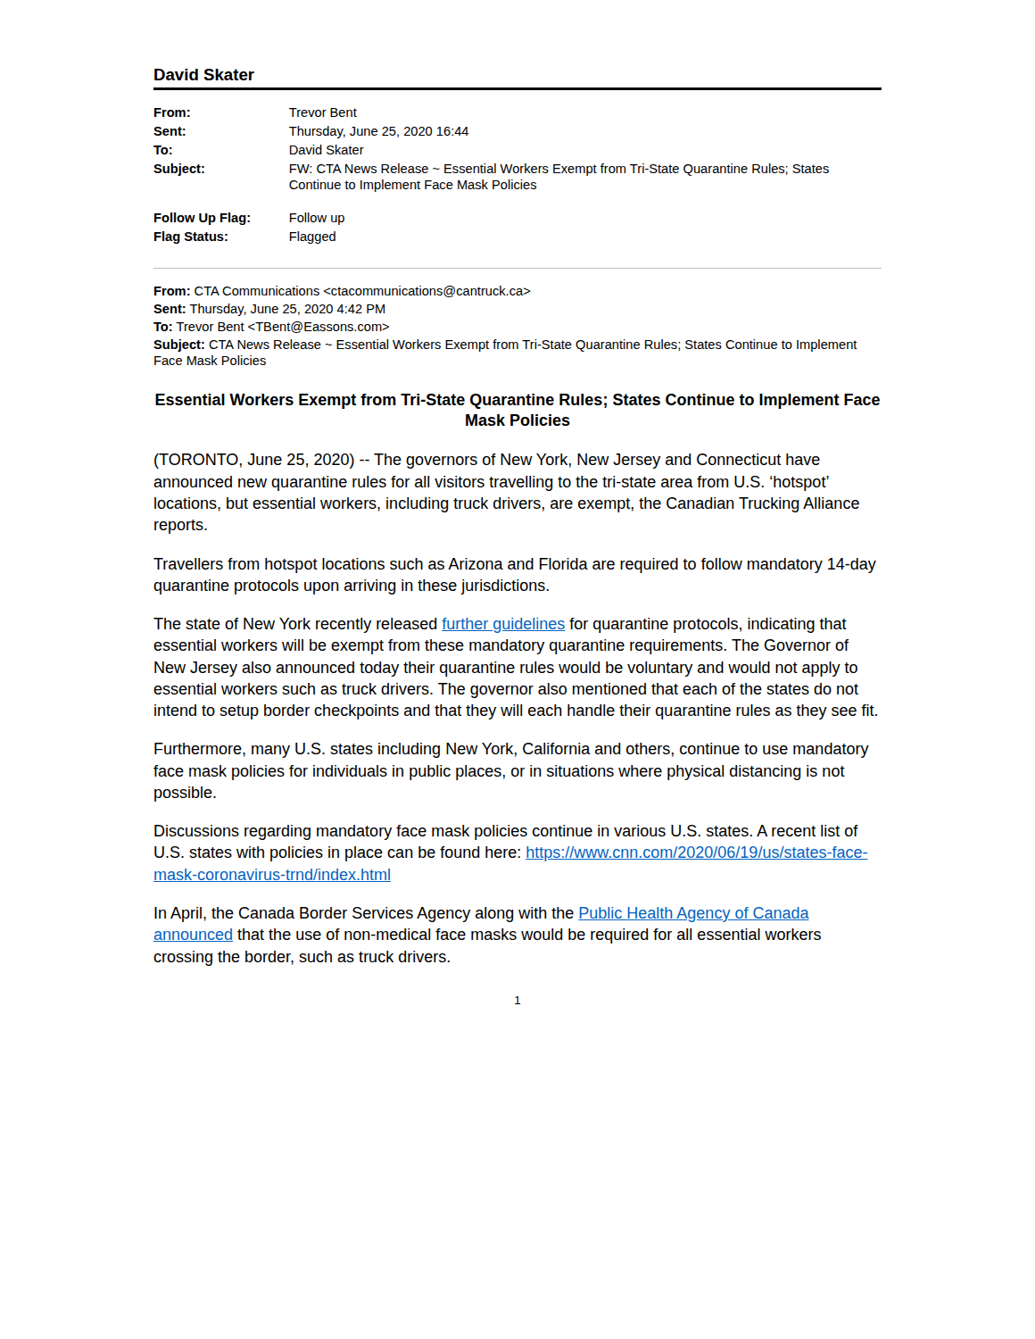David Skater
| From: | Trevor Bent |
| Sent: | Thursday, June 25, 2020 16:44 |
| To: | David Skater |
| Subject: | FW: CTA News Release ~ Essential Workers Exempt from Tri-State Quarantine Rules; States Continue to Implement Face Mask Policies |
| Follow Up Flag: | Follow up |
| Flag Status: | Flagged |
From: CTA Communications <ctacommunications@cantruck.ca>
Sent: Thursday, June 25, 2020 4:42 PM
To: Trevor Bent <TBent@Eassons.com>
Subject: CTA News Release ~ Essential Workers Exempt from Tri-State Quarantine Rules; States Continue to Implement Face Mask Policies
Essential Workers Exempt from Tri-State Quarantine Rules; States Continue to Implement Face Mask Policies
(TORONTO, June 25, 2020) -- The governors of New York, New Jersey and Connecticut have announced new quarantine rules for all visitors travelling to the tri-state area from U.S. ‘hotspot’ locations, but essential workers, including truck drivers, are exempt, the Canadian Trucking Alliance reports.
Travellers from hotspot locations such as Arizona and Florida are required to follow mandatory 14-day quarantine protocols upon arriving in these jurisdictions.
The state of New York recently released further guidelines for quarantine protocols, indicating that essential workers will be exempt from these mandatory quarantine requirements. The Governor of New Jersey also announced today their quarantine rules would be voluntary and would not apply to essential workers such as truck drivers. The governor also mentioned that each of the states do not intend to setup border checkpoints and that they will each handle their quarantine rules as they see fit.
Furthermore, many U.S. states including New York, California and others, continue to use mandatory face mask policies for individuals in public places, or in situations where physical distancing is not possible.
Discussions regarding mandatory face mask policies continue in various U.S. states. A recent list of U.S. states with policies in place can be found here: https://www.cnn.com/2020/06/19/us/states-face-mask-coronavirus-trnd/index.html
In April, the Canada Border Services Agency along with the Public Health Agency of Canada announced that the use of non-medical face masks would be required for all essential workers crossing the border, such as truck drivers.
1